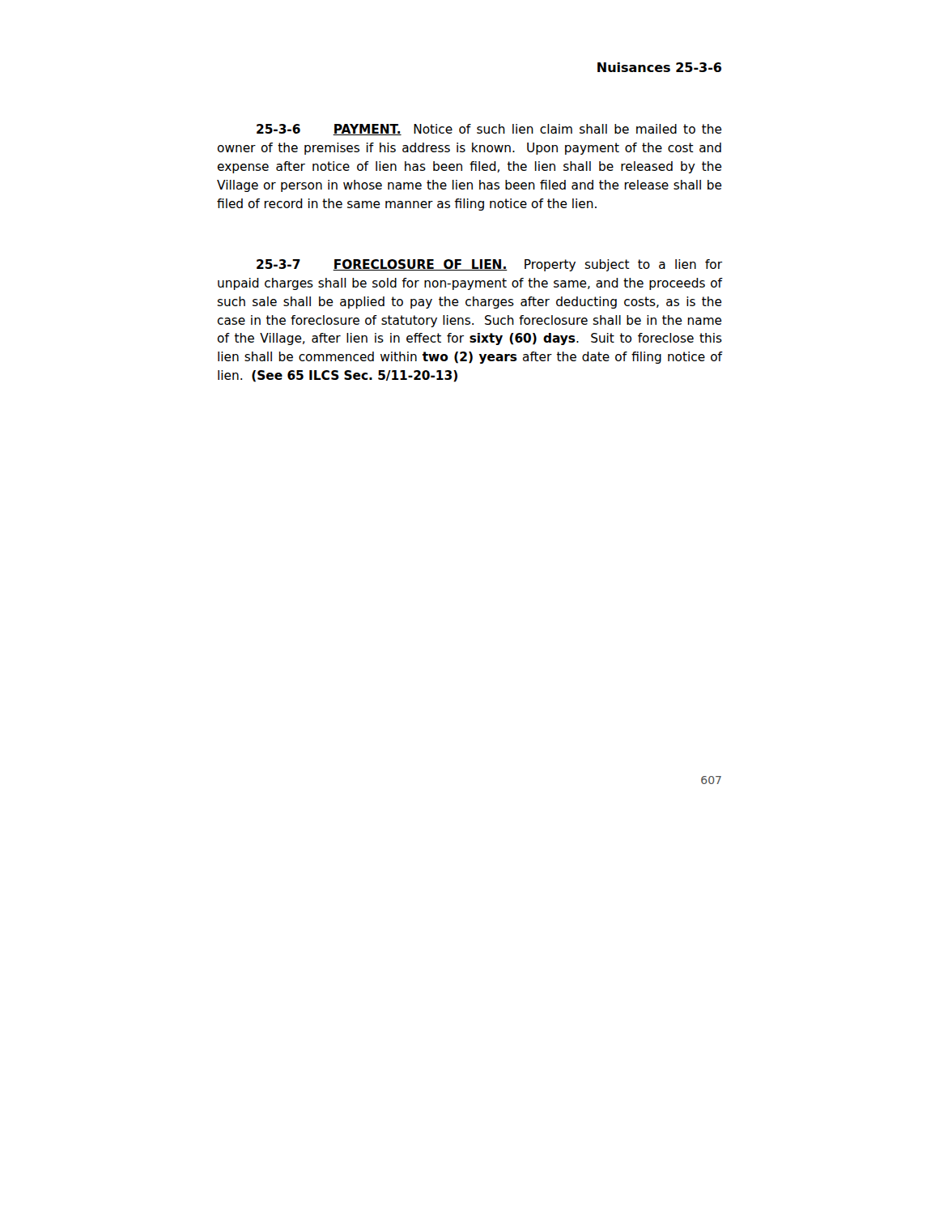Nuisances 25-3-6
25-3-6 PAYMENT. Notice of such lien claim shall be mailed to the owner of the premises if his address is known. Upon payment of the cost and expense after notice of lien has been filed, the lien shall be released by the Village or person in whose name the lien has been filed and the release shall be filed of record in the same manner as filing notice of the lien.
25-3-7 FORECLOSURE OF LIEN. Property subject to a lien for unpaid charges shall be sold for non-payment of the same, and the proceeds of such sale shall be applied to pay the charges after deducting costs, as is the case in the foreclosure of statutory liens. Such foreclosure shall be in the name of the Village, after lien is in effect for sixty (60) days. Suit to foreclose this lien shall be commenced within two (2) years after the date of filing notice of lien. (See 65 ILCS Sec. 5/11-20-13)
607